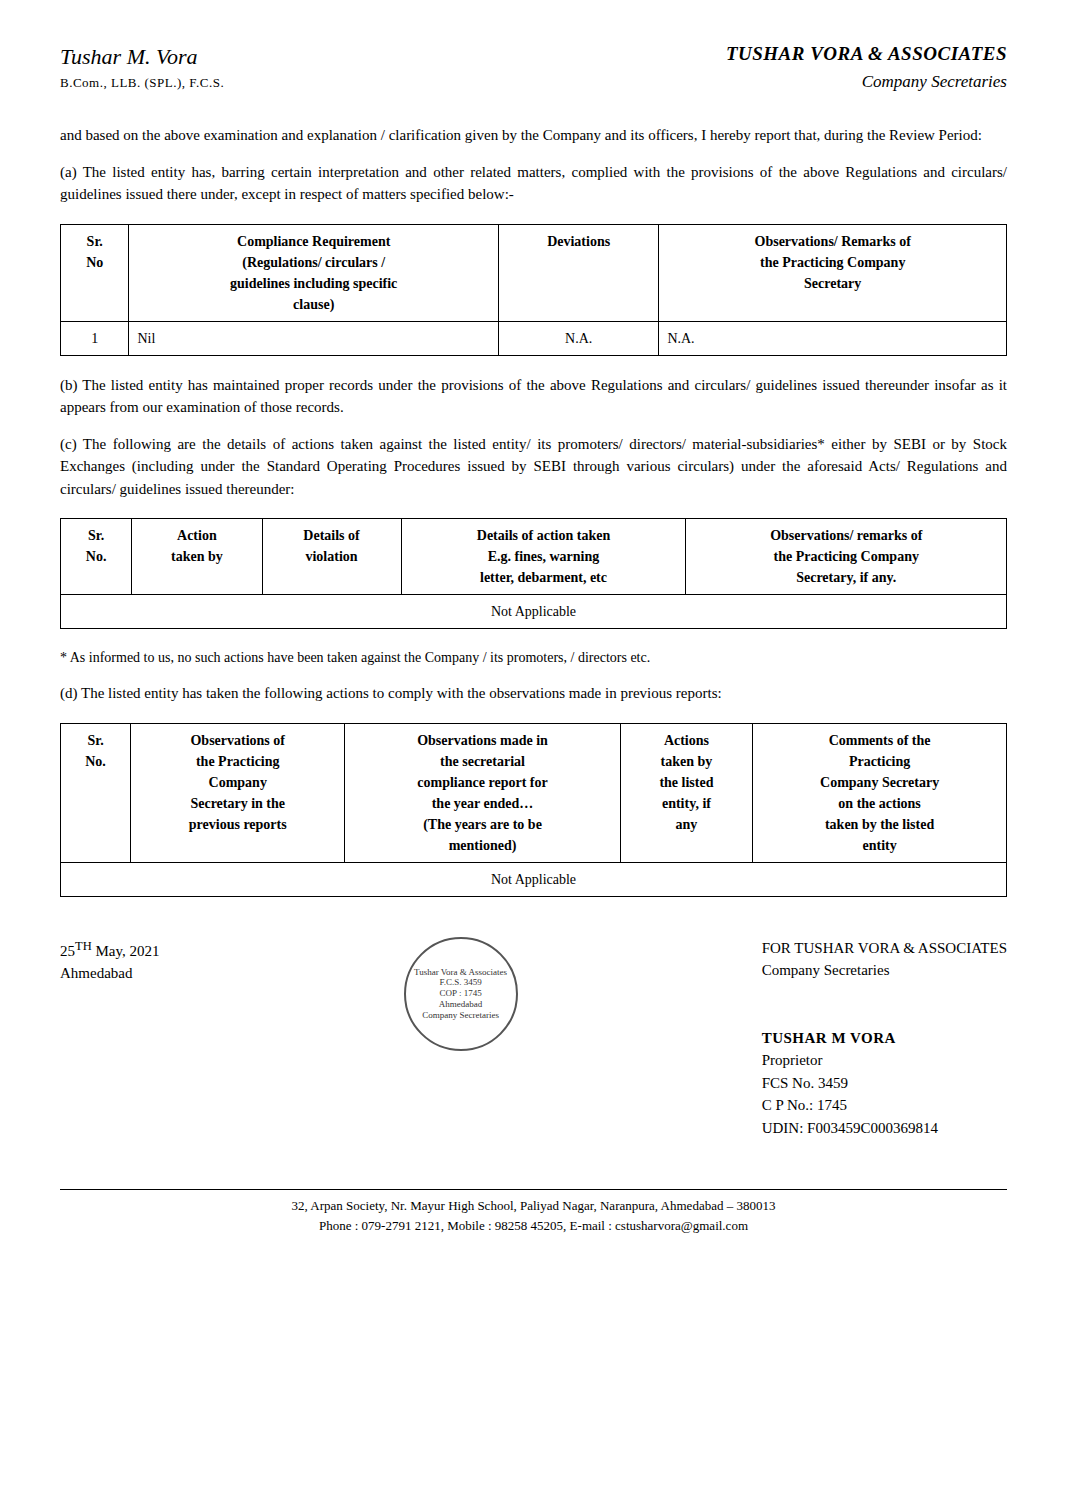Tushar M. Vora
B.Com., LLB. (SPL.), F.C.S.
TUSHAR VORA & ASSOCIATES
Company Secretaries
and based on the above examination and explanation / clarification given by the Company and its officers, I hereby report that, during the Review Period:
(a) The listed entity has, barring certain interpretation and other related matters, complied with the provisions of the above Regulations and circulars/ guidelines issued there under, except in respect of matters specified below:-
| Sr. No | Compliance Requirement (Regulations/ circulars / guidelines including specific clause) | Deviations | Observations/ Remarks of the Practicing Company Secretary |
| --- | --- | --- | --- |
| 1 | Nil | N.A. | N.A. |
(b) The listed entity has maintained proper records under the provisions of the above Regulations and circulars/ guidelines issued thereunder insofar as it appears from our examination of those records.
(c) The following are the details of actions taken against the listed entity/ its promoters/ directors/ material-subsidiaries* either by SEBI or by Stock Exchanges (including under the Standard Operating Procedures issued by SEBI through various circulars) under the aforesaid Acts/ Regulations and circulars/ guidelines issued thereunder:
| Sr. No. | Action taken by | Details of violation | Details of action taken E.g. fines, warning letter, debarment, etc | Observations/ remarks of the Practicing Company Secretary, if any. |
| --- | --- | --- | --- | --- |
| Not Applicable |
* As informed to us, no such actions have been taken against the Company / its promoters, / directors etc.
(d) The listed entity has taken the following actions to comply with the observations made in previous reports:
| Sr. No. | Observations of the Practicing Company Secretary in the previous reports | Observations made in the secretarial compliance report for the year ended… (The years are to be mentioned) | Actions taken by the listed entity, if any | Comments of the Practicing Company Secretary on the actions taken by the listed entity |
| --- | --- | --- | --- | --- |
| Not Applicable |
25TH May, 2021
Ahmedabad
Tushar Vora & Associates
F.C.S. 3459
COP : 1745
Ahmedabad
Company Secretaries
FOR TUSHAR VORA & ASSOCIATES
Company Secretaries
 
TUSHAR M VORA
Proprietor
FCS No. 3459
C P No.: 1745
UDIN: F003459C000369814
32, Arpan Society, Nr. Mayur High School, Paliyad Nagar, Naranpura, Ahmedabad – 380013
Phone : 079-2791 2121, Mobile : 98258 45205, E-mail : cstusharvora@gmail.com